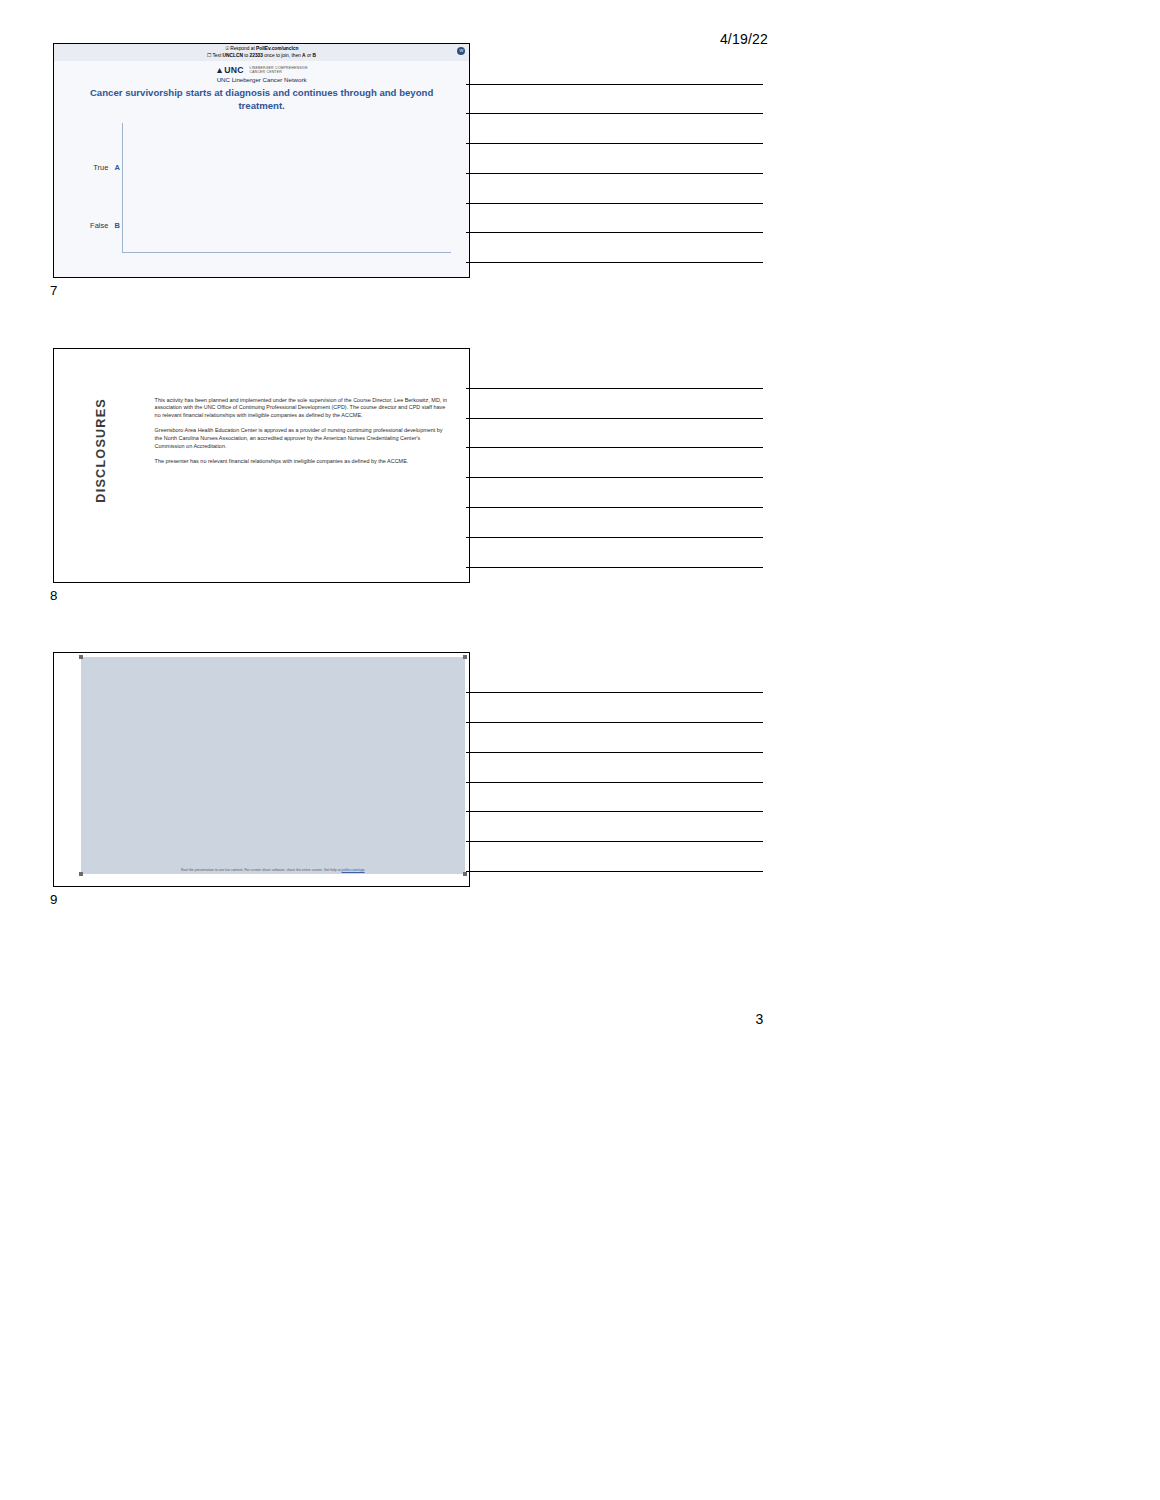4/19/22
W
☉ Respond at PollEv.com/unclcn
☐ Text UNCLCN to 22333 once to join, then A or B
▲UNC LINEBERGER COMPREHENSIVE
CANCER CENTER
UNC Lineberger Cancer Network
Cancer survivorship starts at diagnosis and continues through and beyond treatment.
True A
False B
7
DISCLOSURES
This activity has been planned and implemented under the sole supervision of the Course Director, Lee Berkowitz, MD, in association with the UNC Office of Continuing Professional Development (CPD). The course director and CPD staff have no relevant financial relationships with ineligible companies as defined by the ACCME.
Greensboro Area Health Education Center is approved as a provider of nursing continuing professional development by the North Carolina Nurses Association, an accredited approver by the American Nurses Credentialing Center's Commission on Accreditation.
The presenter has no relevant financial relationships with ineligible companies as defined by the ACCME.
8
Start the presentation to see live content. For screen share software, share the entire screen. Get help at pollev.com/app
9
3